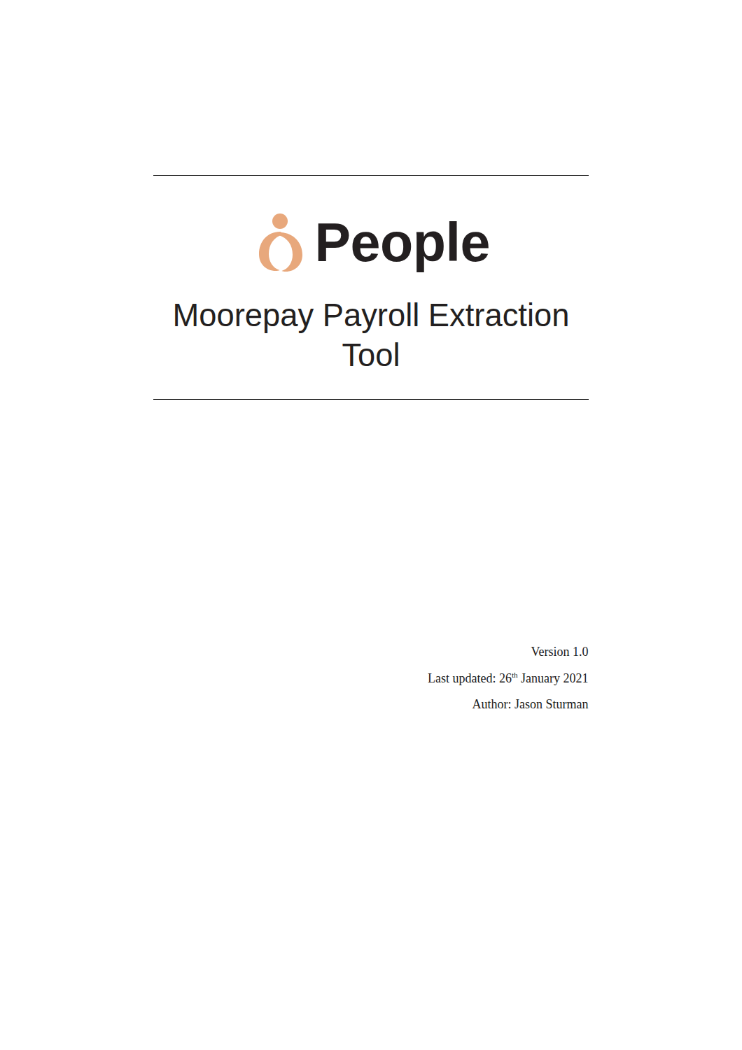People
Moorepay Payroll Extraction Tool
Version 1.0
Last updated: 26th January 2021
Author: Jason Sturman